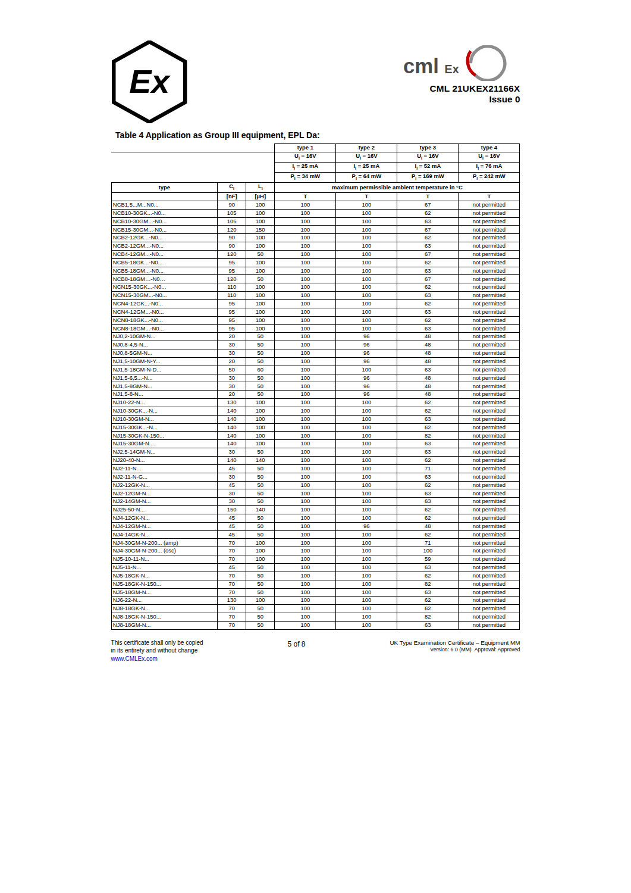Ex
cml Ex
CML 21UKEX21166X
Issue 0
Table 4 Application as Group III equipment, EPL Da:
| | | | type 1 | type 2 | type 3 | type 4 |
| --- | --- | --- | --- | --- | --- | --- |
| | | | U i = 16V | U i = 16V | U i = 16V | U i = 16V |
| | | | I i = 25 mA | I i = 25 mA | I i = 52 mA | I i = 76 mA |
| | | | P i = 34 mW | P i = 64 mW | P i = 169 mW | P i = 242 mW |
| type | C i | L i | maximum permissible ambient temperature in °C |
| | [nF] | [µH] | T | T | T | T |
| NCB1,5...M...N0... | 90 | 100 | 100 | 100 | 67 | not permitted |
| NCB10-30GK...-N0... | 105 | 100 | 100 | 100 | 62 | not permitted |
| NCB10-30GM...-N0... | 105 | 100 | 100 | 100 | 63 | not permitted |
| NCB15-30GM...-N0... | 120 | 150 | 100 | 100 | 67 | not permitted |
| NCB2-12GK...-N0... | 90 | 100 | 100 | 100 | 62 | not permitted |
| NCB2-12GM...-N0... | 90 | 100 | 100 | 100 | 63 | not permitted |
| NCB4-12GM...-N0... | 120 | 50 | 100 | 100 | 67 | not permitted |
| NCB5-18GK...-N0... | 95 | 100 | 100 | 100 | 62 | not permitted |
| NCB5-18GM...-N0... | 95 | 100 | 100 | 100 | 63 | not permitted |
| NCB8-18GM…-N0… | 120 | 50 | 100 | 100 | 67 | not permitted |
| NCN15-30GK...-N0... | 110 | 100 | 100 | 100 | 62 | not permitted |
| NCN15-30GM...-N0... | 110 | 100 | 100 | 100 | 63 | not permitted |
| NCN4-12GK...-N0... | 95 | 100 | 100 | 100 | 62 | not permitted |
| NCN4-12GM...-N0... | 95 | 100 | 100 | 100 | 63 | not permitted |
| NCN8-18GK...-N0... | 95 | 100 | 100 | 100 | 62 | not permitted |
| NCN8-18GM...-N0... | 95 | 100 | 100 | 100 | 63 | not permitted |
| NJ0,2-10GM-N... | 20 | 50 | 100 | 96 | 48 | not permitted |
| NJ0,8-4,5-N... | 30 | 50 | 100 | 96 | 48 | not permitted |
| NJ0,8-5GM-N... | 30 | 50 | 100 | 96 | 48 | not permitted |
| NJ1,5-10GM-N-Y... | 20 | 50 | 100 | 96 | 48 | not permitted |
| NJ1,5-18GM-N-D... | 50 | 60 | 100 | 100 | 63 | not permitted |
| NJ1,5-6,5...-N... | 30 | 50 | 100 | 96 | 48 | not permitted |
| NJ1,5-8GM-N... | 30 | 50 | 100 | 96 | 48 | not permitted |
| NJ1,5-8-N... | 20 | 50 | 100 | 96 | 48 | not permitted |
| NJ10-22-N... | 130 | 100 | 100 | 100 | 62 | not permitted |
| NJ10-30GK...-N... | 140 | 100 | 100 | 100 | 62 | not permitted |
| NJ10-30GM-N... | 140 | 100 | 100 | 100 | 63 | not permitted |
| NJ15-30GK...-N... | 140 | 100 | 100 | 100 | 62 | not permitted |
| NJ15-30GK-N-150... | 140 | 100 | 100 | 100 | 82 | not permitted |
| NJ15-30GM-N... | 140 | 100 | 100 | 100 | 63 | not permitted |
| NJ2,5-14GM-N... | 30 | 50 | 100 | 100 | 63 | not permitted |
| NJ20-40-N... | 140 | 140 | 100 | 100 | 62 | not permitted |
| NJ2-11-N... | 45 | 50 | 100 | 100 | 71 | not permitted |
| NJ2-11-N-G... | 30 | 50 | 100 | 100 | 63 | not permitted |
| NJ2-12GK-N... | 45 | 50 | 100 | 100 | 62 | not permitted |
| NJ2-12GM-N... | 30 | 50 | 100 | 100 | 63 | not permitted |
| NJ2-14GM-N... | 30 | 50 | 100 | 100 | 63 | not permitted |
| NJ25-50-N... | 150 | 140 | 100 | 100 | 62 | not permitted |
| NJ4-12GK-N... | 45 | 50 | 100 | 100 | 62 | not permitted |
| NJ4-12GM-N... | 45 | 50 | 100 | 96 | 48 | not permitted |
| NJ4-14GK-N... | 45 | 50 | 100 | 100 | 62 | not permitted |
| NJ4-30GM-N-200... (amp) | 70 | 100 | 100 | 100 | 71 | not permitted |
| NJ4-30GM-N-200... (osc) | 70 | 100 | 100 | 100 | 100 | not permitted |
| NJ5-10-11-N... | 70 | 100 | 100 | 100 | 59 | not permitted |
| NJ5-11-N... | 45 | 50 | 100 | 100 | 63 | not permitted |
| NJ5-18GK-N... | 70 | 50 | 100 | 100 | 62 | not permitted |
| NJ5-18GK-N-150... | 70 | 50 | 100 | 100 | 82 | not permitted |
| NJ5-18GM-N... | 70 | 50 | 100 | 100 | 63 | not permitted |
| NJ6-22-N... | 130 | 100 | 100 | 100 | 62 | not permitted |
| NJ8-18GK-N... | 70 | 50 | 100 | 100 | 62 | not permitted |
| NJ8-18GK-N-150... | 70 | 50 | 100 | 100 | 82 | not permitted |
| NJ8-18GM-N... | 70 | 50 | 100 | 100 | 63 | not permitted |
This certificate shall only be copied
in its entirety and without change
www.CMLEx.com
5 of 8
UK Type Examination Certificate – Equipment MM
Version: 6.0 (MM) Approval: Approved